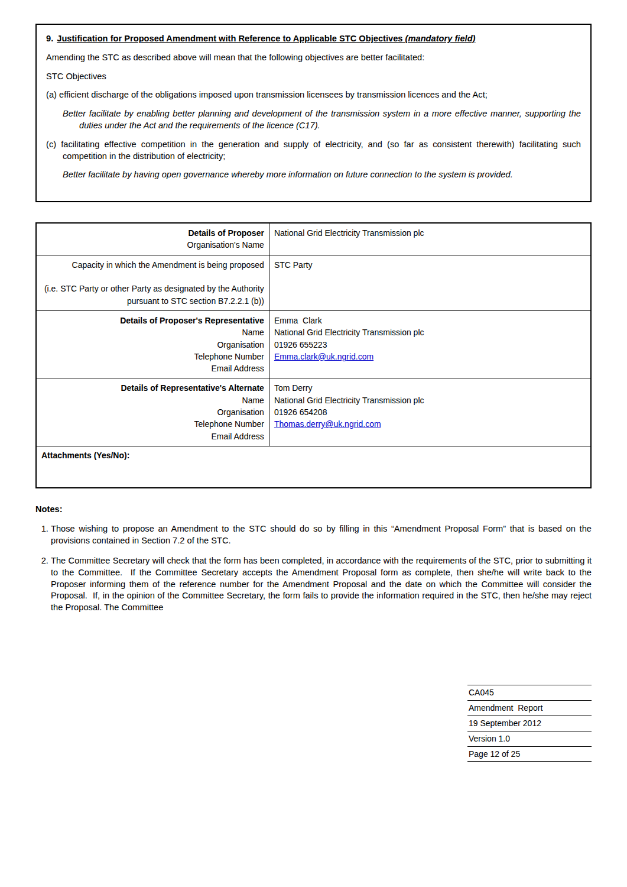9. Justification for Proposed Amendment with Reference to Applicable STC Objectives (mandatory field)
Amending the STC as described above will mean that the following objectives are better facilitated:
STC Objectives
(a) efficient discharge of the obligations imposed upon transmission licensees by transmission licences and the Act;
Better facilitate by enabling better planning and development of the transmission system in a more effective manner, supporting the duties under the Act and the requirements of the licence (C17).
(c) facilitating effective competition in the generation and supply of electricity, and (so far as consistent therewith) facilitating such competition in the distribution of electricity;
Better facilitate by having open governance whereby more information on future connection to the system is provided.
| Details of Proposer Organisation's Name | National Grid Electricity Transmission plc |
| Capacity in which the Amendment is being proposed (i.e. STC Party or other Party as designated by the Authority pursuant to STC section B7.2.2.1 (b)) | STC Party |
| Details of Proposer's Representative Name Organisation Telephone Number Email Address | Emma Clark National Grid Electricity Transmission plc 01926 655223 Emma.clark@uk.ngrid.com |
| Details of Representative's Alternate Name Organisation Telephone Number Email Address | Tom Derry National Grid Electricity Transmission plc 01926 654208 Thomas.derry@uk.ngrid.com |
| Attachments (Yes/No): |
Notes:
Those wishing to propose an Amendment to the STC should do so by filling in this “Amendment Proposal Form” that is based on the provisions contained in Section 7.2 of the STC.
The Committee Secretary will check that the form has been completed, in accordance with the requirements of the STC, prior to submitting it to the Committee. If the Committee Secretary accepts the Amendment Proposal form as complete, then she/he will write back to the Proposer informing them of the reference number for the Amendment Proposal and the date on which the Committee will consider the Proposal. If, in the opinion of the Committee Secretary, the form fails to provide the information required in the STC, then he/she may reject the Proposal. The Committee
CA045
Amendment Report
19 September 2012
Version 1.0
Page 12 of 25